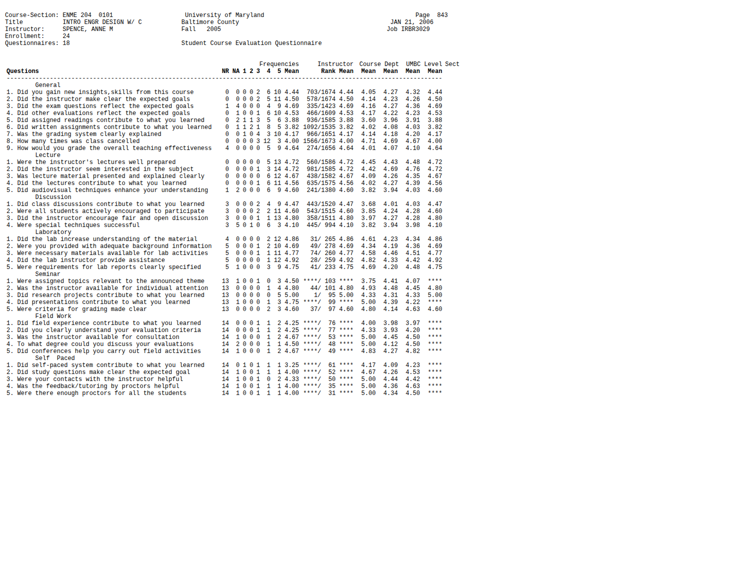Course-Section: ENME 204 0101 University of Maryland Page 843 Title INTRO ENGR DESIGN W/ C Baltimore County JAN 21, 2006 Instructor: SPENCE, ANNE M Fall 2005 Job IRBR3029 Enrollment: 24 Questionnaires: 18 Student Course Evaluation Questionnaire
| | | Frequencies | Instructor | Course Dept UMBC Level | Sect |
| --- | --- | --- | --- | --- | --- |
| Questions | NR | NA | 1 | 2 | 3 | 4 | 5 | Mean | Rank | Mean | Mean | Mean | Mean | Mean |
| ------------------------------------------------------------------------------------------------------------------------- |
| General |
| 1. Did you gain new insights,skills from this course | 0 | 0 | 0 | 0 | 2 | 6 | 10 | 4.44 | 703/1674 | 4.44 | 4.05 | 4.27 | 4.32 | 4.44 |
| 2. Did the instructor make clear the expected goals | 0 | 0 | 0 | 0 | 2 | 5 | 11 | 4.50 | 578/1674 | 4.50 | 4.14 | 4.23 | 4.26 | 4.50 |
| 3. Did the exam questions reflect the expected goals | 1 | 4 | 0 | 0 | 0 | 4 | 9 | 4.69 | 335/1423 | 4.69 | 4.16 | 4.27 | 4.36 | 4.69 |
| 4. Did other evaluations reflect the expected goals | 0 | 1 | 0 | 0 | 1 | 6 | 10 | 4.53 | 466/1609 | 4.53 | 4.17 | 4.22 | 4.23 | 4.53 |
| 5. Did assigned readings contribute to what you learned | 0 | 2 | 1 | 1 | 3 | 5 | 6 | 3.88 | 936/1585 | 3.88 | 3.60 | 3.96 | 3.91 | 3.88 |
| 6. Did written assignments contribute to what you learned | 0 | 1 | 1 | 2 | 1 | 8 | 5 | 3.82 | 1092/1535 | 3.82 | 4.02 | 4.08 | 4.03 | 3.82 |
| 7. Was the grading system clearly explained | 0 | 0 | 1 | 0 | 4 | 3 | 10 | 4.17 | 966/1651 | 4.17 | 4.14 | 4.18 | 4.20 | 4.17 |
| 8. How many times was class cancelled | 0 | 0 | 0 | 0 | 3 | 12 | 3 | 4.00 | 1566/1673 | 4.00 | 4.71 | 4.69 | 4.67 | 4.00 |
| 9. How would you grade the overall teaching effectiveness | 4 | 0 | 0 | 0 | 0 | 5 | 9 | 4.64 | 274/1656 | 4.64 | 4.01 | 4.07 | 4.10 | 4.64 |
| Lecture |
| 1. Were the instructor's lectures well prepared | 0 | 0 | 0 | 0 | 0 | 5 | 13 | 4.72 | 560/1586 | 4.72 | 4.45 | 4.43 | 4.48 | 4.72 |
| 2. Did the instructor seem interested in the subject | 0 | 0 | 0 | 0 | 1 | 3 | 14 | 4.72 | 981/1585 | 4.72 | 4.42 | 4.69 | 4.76 | 4.72 |
| 3. Was lecture material presented and explained clearly | 0 | 0 | 0 | 0 | 0 | 6 | 12 | 4.67 | 438/1582 | 4.67 | 4.09 | 4.26 | 4.35 | 4.67 |
| 4. Did the lectures contribute to what you learned | 0 | 0 | 0 | 0 | 1 | 6 | 11 | 4.56 | 635/1575 | 4.56 | 4.02 | 4.27 | 4.39 | 4.56 |
| 5. Did audiovisual techniques enhance your understanding | 1 | 2 | 0 | 0 | 0 | 6 | 9 | 4.60 | 241/1380 | 4.60 | 3.82 | 3.94 | 4.03 | 4.60 |
| Discussion |
| 1. Did class discussions contribute to what you learned | 3 | 0 | 0 | 0 | 2 | 4 | 9 | 4.47 | 443/1520 | 4.47 | 3.68 | 4.01 | 4.03 | 4.47 |
| 2. Were all students actively encouraged to participate | 3 | 0 | 0 | 0 | 2 | 2 | 11 | 4.60 | 543/1515 | 4.60 | 3.85 | 4.24 | 4.28 | 4.60 |
| 3. Did the instructor encourage fair and open discussion | 3 | 0 | 0 | 0 | 1 | 1 | 13 | 4.80 | 358/1511 | 4.80 | 3.97 | 4.27 | 4.28 | 4.80 |
| 4. Were special techniques successful | 3 | 5 | 0 | 1 | 0 | 6 | 3 | 4.10 | 445/ 994 | 4.10 | 3.82 | 3.94 | 3.98 | 4.10 |
| Laboratory |
| 1. Did the lab increase understanding of the material | 4 | 0 | 0 | 0 | 0 | 2 | 12 | 4.86 | 31/ 265 | 4.86 | 4.61 | 4.23 | 4.34 | 4.86 |
| 2. Were you provided with adequate background information | 5 | 0 | 0 | 0 | 1 | 2 | 10 | 4.69 | 49/ 278 | 4.69 | 4.34 | 4.19 | 4.36 | 4.69 |
| 3. Were necessary materials available for lab activities | 5 | 0 | 0 | 0 | 1 | 1 | 11 | 4.77 | 74/ 260 | 4.77 | 4.58 | 4.46 | 4.51 | 4.77 |
| 4. Did the lab instructor provide assistance | 5 | 0 | 0 | 0 | 0 | 1 | 12 | 4.92 | 28/ 259 | 4.92 | 4.82 | 4.33 | 4.42 | 4.92 |
| 5. Were requirements for lab reports clearly specified | 5 | 1 | 0 | 0 | 0 | 3 | 9 | 4.75 | 41/ 233 | 4.75 | 4.69 | 4.20 | 4.48 | 4.75 |
| Seminar |
| 1. Were assigned topics relevant to the announced theme | 13 | 1 | 0 | 0 | 1 | 0 | 3 | 4.50 | ****/ 103 | **** | 3.75 | 4.41 | 4.07 | **** |
| 2. Was the instructor available for individual attention | 13 | 0 | 0 | 0 | 0 | 1 | 4 | 4.80 | 44/ 101 | 4.80 | 4.93 | 4.48 | 4.45 | 4.80 |
| 3. Did research projects contribute to what you learned | 13 | 0 | 0 | 0 | 0 | 0 | 5 | 5.00 | 1/ 95 | 5.00 | 4.33 | 4.31 | 4.33 | 5.00 |
| 4. Did presentations contribute to what you learned | 13 | 1 | 0 | 0 | 0 | 1 | 3 | 4.75 | ****/ 99 | **** | 5.00 | 4.39 | 4.22 | **** |
| 5. Were criteria for grading made clear | 13 | 0 | 0 | 0 | 0 | 2 | 3 | 4.60 | 37/ 97 | 4.60 | 4.80 | 4.14 | 4.63 | 4.60 |
| Field Work |
| 1. Did field experience contribute to what you learned | 14 | 0 | 0 | 0 | 1 | 1 | 2 | 4.25 | ****/ 76 | **** | 4.00 | 3.98 | 3.97 | **** |
| 2. Did you clearly understand your evaluation criteria | 14 | 0 | 0 | 0 | 1 | 1 | 2 | 4.25 | ****/ 77 | **** | 4.33 | 3.93 | 4.20 | **** |
| 3. Was the instructor available for consultation | 14 | 1 | 0 | 0 | 0 | 1 | 2 | 4.67 | ****/ 53 | **** | 5.00 | 4.45 | 4.50 | **** |
| 4. To what degree could you discuss your evaluations | 14 | 2 | 0 | 0 | 0 | 1 | 1 | 4.50 | ****/ 48 | **** | 5.00 | 4.12 | 4.50 | **** |
| 5. Did conferences help you carry out field activities | 14 | 1 | 0 | 0 | 0 | 1 | 2 | 4.67 | ****/ 49 | **** | 4.83 | 4.27 | 4.82 | **** |
| Self Paced |
| 1. Did self-paced system contribute to what you learned | 14 | 0 | 1 | 0 | 1 | 1 | 1 | 3.25 | ****/ 61 | **** | 4.17 | 4.09 | 4.23 | **** |
| 2. Did study questions make clear the expected goal | 14 | 1 | 0 | 0 | 1 | 1 | 1 | 4.00 | ****/ 52 | **** | 4.67 | 4.26 | 4.53 | **** |
| 3. Were your contacts with the instructor helpful | 14 | 1 | 0 | 0 | 1 | 0 | 2 | 4.33 | ****/ 50 | **** | 5.00 | 4.44 | 4.42 | **** |
| 4. Was the feedback/tutoring by proctors helpful | 14 | 1 | 0 | 0 | 1 | 1 | 1 | 4.00 | ****/ 35 | **** | 5.00 | 4.36 | 4.63 | **** |
| 5. Were there enough proctors for all the students | 14 | 1 | 0 | 0 | 1 | 1 | 1 | 4.00 | ****/ 31 | **** | 5.00 | 4.34 | 4.50 | **** |